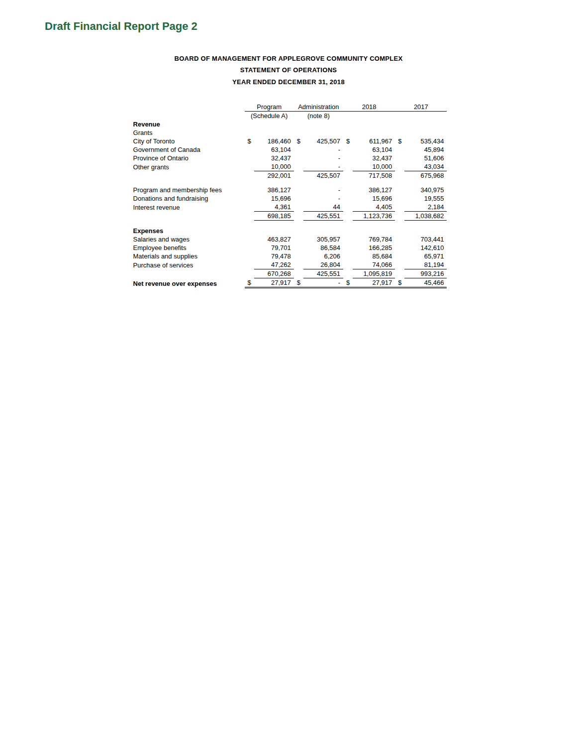Draft Financial Report Page 2
BOARD OF MANAGEMENT FOR APPLEGROVE COMMUNITY COMPLEX
STATEMENT OF OPERATIONS
YEAR ENDED DECEMBER 31, 2018
| | Program | Administration | 2018 | 2017 |
| --- | --- | --- | --- | --- |
| | (Schedule A) | (note 8) | | |
| Revenue | |
| Grants | |
| City of Toronto | $ | 186,460 | $ | 425,507 | $ | 611,967 | $ | 535,434 |
| Government of Canada | | 63,104 | | - | | 63,104 | | 45,894 |
| Province of Ontario | | 32,437 | | - | | 32,437 | | 51,606 |
| Other grants | | 10,000 | | - | | 10,000 | | 43,034 |
| | | 292,001 | | 425,507 | | 717,508 | | 675,968 |
| Program and membership fees | | 386,127 | | - | | 386,127 | | 340,975 |
| Donations and fundraising | | 15,696 | | - | | 15,696 | | 19,555 |
| Interest revenue | | 4,361 | | 44 | | 4,405 | | 2,184 |
| | | 698,185 | | 425,551 | | 1,123,736 | | 1,038,682 |
| Expenses | |
| Salaries and wages | | 463,827 | | 305,957 | | 769,784 | | 703,441 |
| Employee benefits | | 79,701 | | 86,584 | | 166,285 | | 142,610 |
| Materials and supplies | | 79,478 | | 6,206 | | 85,684 | | 65,971 |
| Purchase of services | | 47,262 | | 26,804 | | 74,066 | | 81,194 |
| | | 670,268 | | 425,551 | | 1,095,819 | | 993,216 |
| Net revenue over expenses | $ | 27,917 | $ | - | $ | 27,917 | $ | 45,466 |